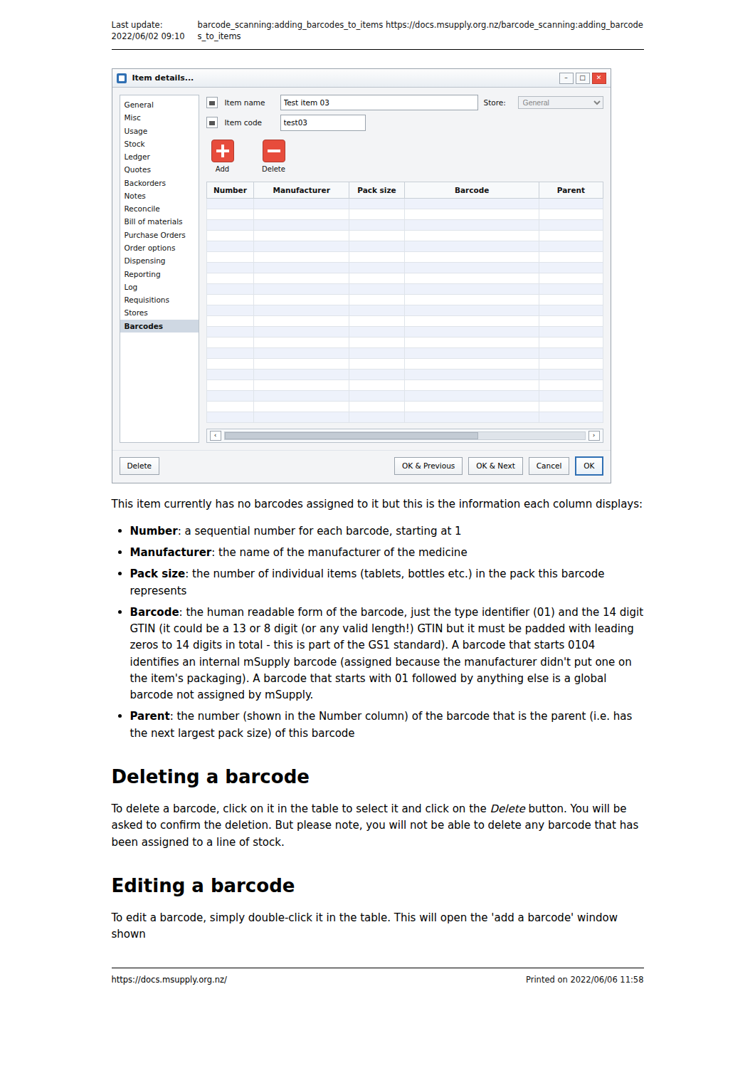Last update:
2022/06/02 09:10
barcode_scanning:adding_barcodes_to_items https://docs.msupply.org.nz/barcode_scanning:adding_barcodes_to_items
Item details... –□✕
General
Misc
Usage
Stock
Ledger
Quotes
Backorders
Notes
Reconcile
Bill of materials
Purchase Orders
Order options
Dispensing
Reporting
Log
Requisitions
Stores
Barcodes
Item name Store: General Item code
Add
Delete
| Number | Manufacturer | Pack size | Barcode | Parent |
| --- | --- | --- | --- | --- |
‹
›
Delete OK & Previous OK & Next Cancel OK
This item currently has no barcodes assigned to it but this is the information each column displays:
Number: a sequential number for each barcode, starting at 1
Manufacturer: the name of the manufacturer of the medicine
Pack size: the number of individual items (tablets, bottles etc.) in the pack this barcode represents
Barcode: the human readable form of the barcode, just the type identifier (01) and the 14 digit GTIN (it could be a 13 or 8 digit (or any valid length!) GTIN but it must be padded with leading zeros to 14 digits in total - this is part of the GS1 standard). A barcode that starts 0104 identifies an internal mSupply barcode (assigned because the manufacturer didn't put one on the item's packaging). A barcode that starts with 01 followed by anything else is a global barcode not assigned by mSupply.
Parent: the number (shown in the Number column) of the barcode that is the parent (i.e. has the next largest pack size) of this barcode
Deleting a barcode
To delete a barcode, click on it in the table to select it and click on the Delete button. You will be asked to confirm the deletion. But please note, you will not be able to delete any barcode that has been assigned to a line of stock.
Editing a barcode
To edit a barcode, simply double-click it in the table. This will open the 'add a barcode' window shown
https://docs.msupply.org.nz/
Printed on 2022/06/06 11:58